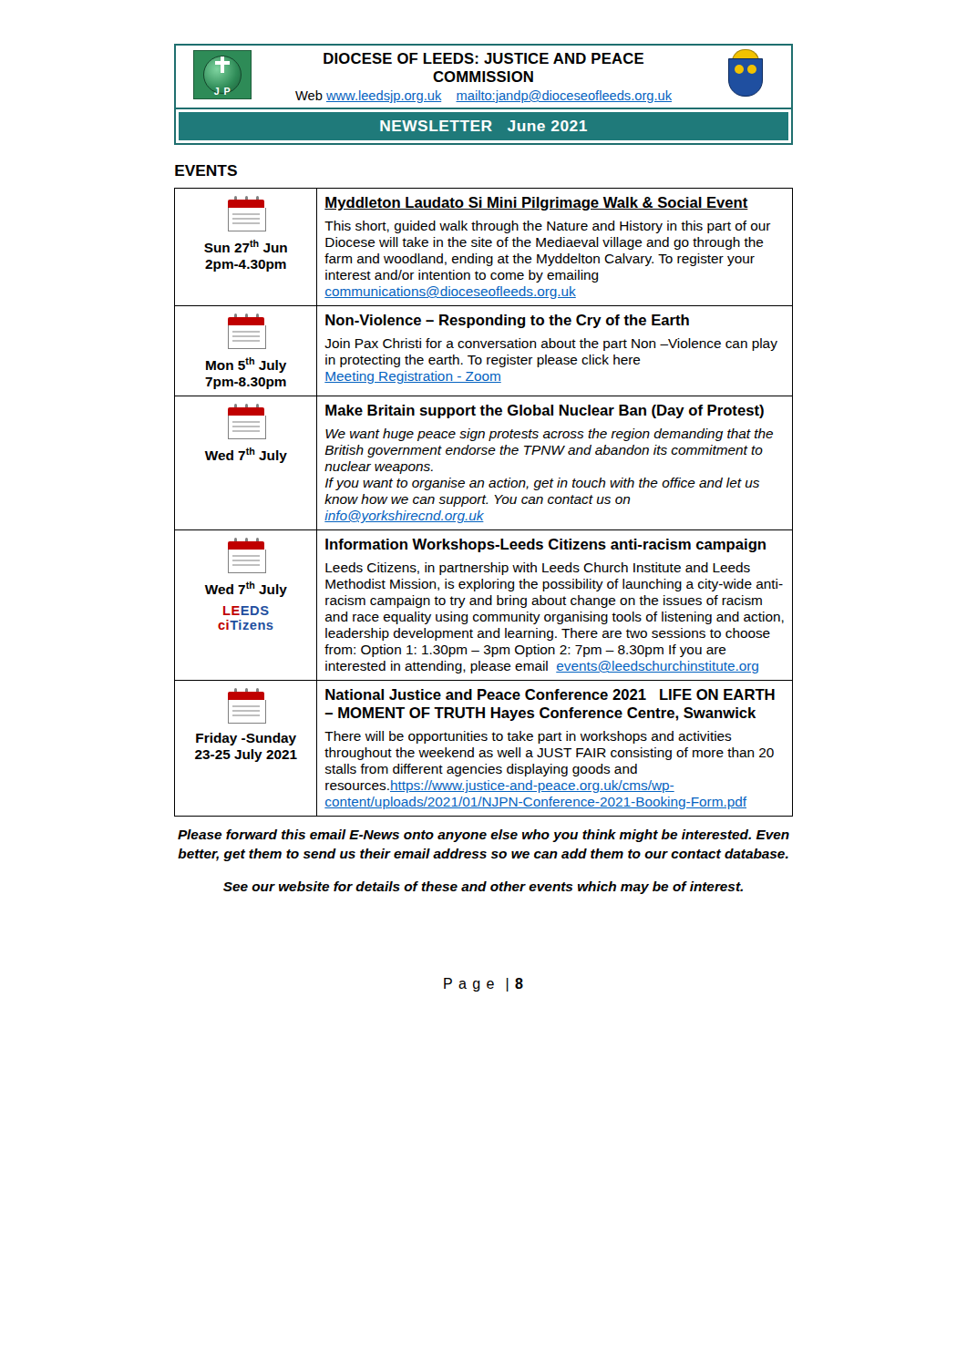J P
DIOCESE OF LEEDS: JUSTICE AND PEACE COMMISSION
Web www.leedsjp.org.uk mailto:jandp@dioceseofleeds.org.uk
NEWSLETTER June 2021
EVENTS
| Sun 27 th Jun 2pm-4.30pm | Myddleton Laudato Si Mini Pilgrimage Walk & Social Event This short, guided walk through the Nature and History in this part of our Diocese will take in the site of the Mediaeval village and go through the farm and woodland, ending at the Myddelton Calvary. To register your interest and/or intention to come by emailing communications@dioceseofleeds.org.uk |
| Mon 5 th July 7pm-8.30pm | Non-Violence – Responding to the Cry of the Earth Join Pax Christi for a conversation about the part Non –Violence can play in protecting the earth. To register please click here Meeting Registration - Zoom |
| Wed 7 th July | Make Britain support the Global Nuclear Ban (Day of Protest) We want huge peace sign protests across the region demanding that the British government endorse the TPNW and abandon its commitment to nuclear weapons. If you want to organise an action, get in touch with the office and let us know how we can support. You can contact us on info@yorkshirecnd.org.uk |
| Wed 7 th July LE EDS ci Tizens | Information Workshops-Leeds Citizens anti-racism campaign Leeds Citizens, in partnership with Leeds Church Institute and Leeds Methodist Mission, is exploring the possibility of launching a city-wide anti-racism campaign to try and bring about change on the issues of racism and race equality using community organising tools of listening and action, leadership development and learning. There are two sessions to choose from: Option 1: 1.30pm – 3pm Option 2: 7pm – 8.30pm If you are interested in attending, please email events@leedschurchinstitute.org |
| Friday -Sunday 23-25 July 2021 | National Justice and Peace Conference 2021 LIFE ON EARTH – MOMENT OF TRUTH Hayes Conference Centre, Swanwick There will be opportunities to take part in workshops and activities throughout the weekend as well a JUST FAIR consisting of more than 20 stalls from different agencies displaying goods and resources. https://www.justice-and-peace.org.uk/cms/wp-content/uploads/2021/01/NJPN-Conference-2021-Booking-Form.pdf |
Please forward this email E-News onto anyone else who you think might be interested. Even better, get them to send us their email address so we can add them to our contact database.
See our website for details of these and other events which may be of interest.
P a g e | 8